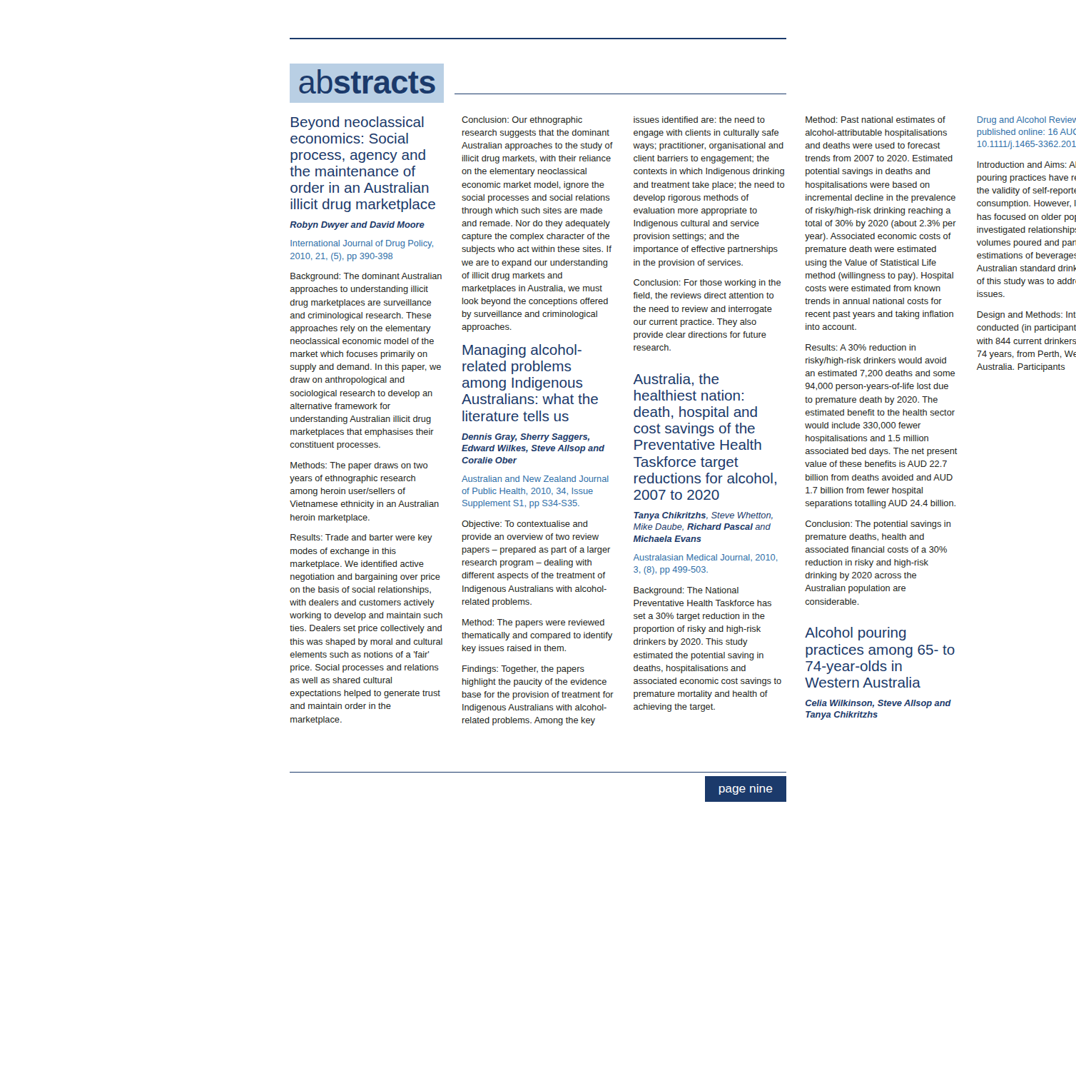ab stracts
Beyond neoclassical economics: Social process, agency and the maintenance of order in an Australian illicit drug marketplace
Robyn Dwyer and David Moore
International Journal of Drug Policy, 2010, 21, (5), pp 390-398
Background: The dominant Australian approaches to understanding illicit drug marketplaces are surveillance and criminological research. These approaches rely on the elementary neoclassical economic model of the market which focuses primarily on supply and demand. In this paper, we draw on anthropological and sociological research to develop an alternative framework for understanding Australian illicit drug marketplaces that emphasises their constituent processes.
Methods: The paper draws on two years of ethnographic research among heroin user/sellers of Vietnamese ethnicity in an Australian heroin marketplace.
Results: Trade and barter were key modes of exchange in this marketplace. We identified active negotiation and bargaining over price on the basis of social relationships, with dealers and customers actively working to develop and maintain such ties. Dealers set price collectively and this was shaped by moral and cultural elements such as notions of a 'fair' price. Social processes and relations as well as shared cultural expectations helped to generate trust and maintain order in the marketplace.
Conclusion: Our ethnographic research suggests that the dominant Australian approaches to the study of illicit drug markets, with their reliance on the elementary neoclassical economic market model, ignore the social processes and social relations through which such sites are made and remade. Nor do they adequately capture the complex character of the subjects who act within these sites. If we are to expand our understanding of illicit drug markets and marketplaces in Australia, we must look beyond the conceptions offered by surveillance and criminological approaches.
Managing alcohol-related problems among Indigenous Australians: what the literature tells us
Dennis Gray, Sherry Saggers, Edward Wilkes, Steve Allsop and Coralie Ober
Australian and New Zealand Journal of Public Health, 2010, 34, Issue Supplement S1, pp S34-S35.
Objective: To contextualise and provide an overview of two review papers – prepared as part of a larger research program – dealing with different aspects of the treatment of Indigenous Australians with alcohol-related problems.
Method: The papers were reviewed thematically and compared to identify key issues raised in them.
Findings: Together, the papers highlight the paucity of the evidence base for the provision of treatment for Indigenous Australians with alcohol-related problems. Among the key issues identified are: the need to engage with clients in culturally safe ways; practitioner, organisational and client barriers to engagement; the contexts in which Indigenous drinking and treatment take place; the need to develop rigorous methods of evaluation more appropriate to Indigenous cultural and service provision settings; and the importance of effective partnerships in the provision of services.
Conclusion: For those working in the field, the reviews direct attention to the need to review and interrogate our current practice. They also provide clear directions for future research.
Australia, the healthiest nation: death, hospital and cost savings of the Preventative Health Taskforce target reductions for alcohol, 2007 to 2020
Tanya Chikritzhs, Steve Whetton, Mike Daube, Richard Pascal and Michaela Evans
Australasian Medical Journal, 2010, 3, (8), pp 499-503.
Background: The National Preventative Health Taskforce has set a 30% target reduction in the proportion of risky and high-risk drinkers by 2020. This study estimated the potential saving in deaths, hospitalisations and associated economic cost savings to premature mortality and health of achieving the target.
Method: Past national estimates of alcohol-attributable hospitalisations and deaths were used to forecast trends from 2007 to 2020. Estimated potential savings in deaths and hospitalisations were based on incremental decline in the prevalence of risky/high-risk drinking reaching a total of 30% by 2020 (about 2.3% per year). Associated economic costs of premature death were estimated using the Value of Statistical Life method (willingness to pay). Hospital costs were estimated from known trends in annual national costs for recent past years and taking inflation into account.
Results: A 30% reduction in risky/high-risk drinkers would avoid an estimated 7,200 deaths and some 94,000 person-years-of-life lost due to premature death by 2020. The estimated benefit to the health sector would include 330,000 fewer hospitalisations and 1.5 million associated bed days. The net present value of these benefits is AUD 22.7 billion from deaths avoided and AUD 1.7 billion from fewer hospital separations totalling AUD 24.4 billion.
Conclusion: The potential savings in premature deaths, health and associated financial costs of a 30% reduction in risky and high-risk drinking by 2020 across the Australian population are considerable.
Alcohol pouring practices among 65- to 74-year-olds in Western Australia
Celia Wilkinson, Steve Allsop and Tanya Chikritzhs
Drug and Alcohol Review, Article first published online: 16 AUG 2010, DOI: 10.1111/j.1465-3362.2010.00218.x
Introduction and Aims: Alcohol pouring practices have relevance to the validity of self-reported alcohol consumption. However, little research has focused on older populations nor investigated relationships between volumes poured and participants' estimations of beverages in terms of Australian standard drinks. The aim of this study was to address these issues.
Design and Methods: Interviews were conducted (in participants' homes) with 844 current drinkers, aged 65–74 years, from Perth, Western Australia. Participants
page nine